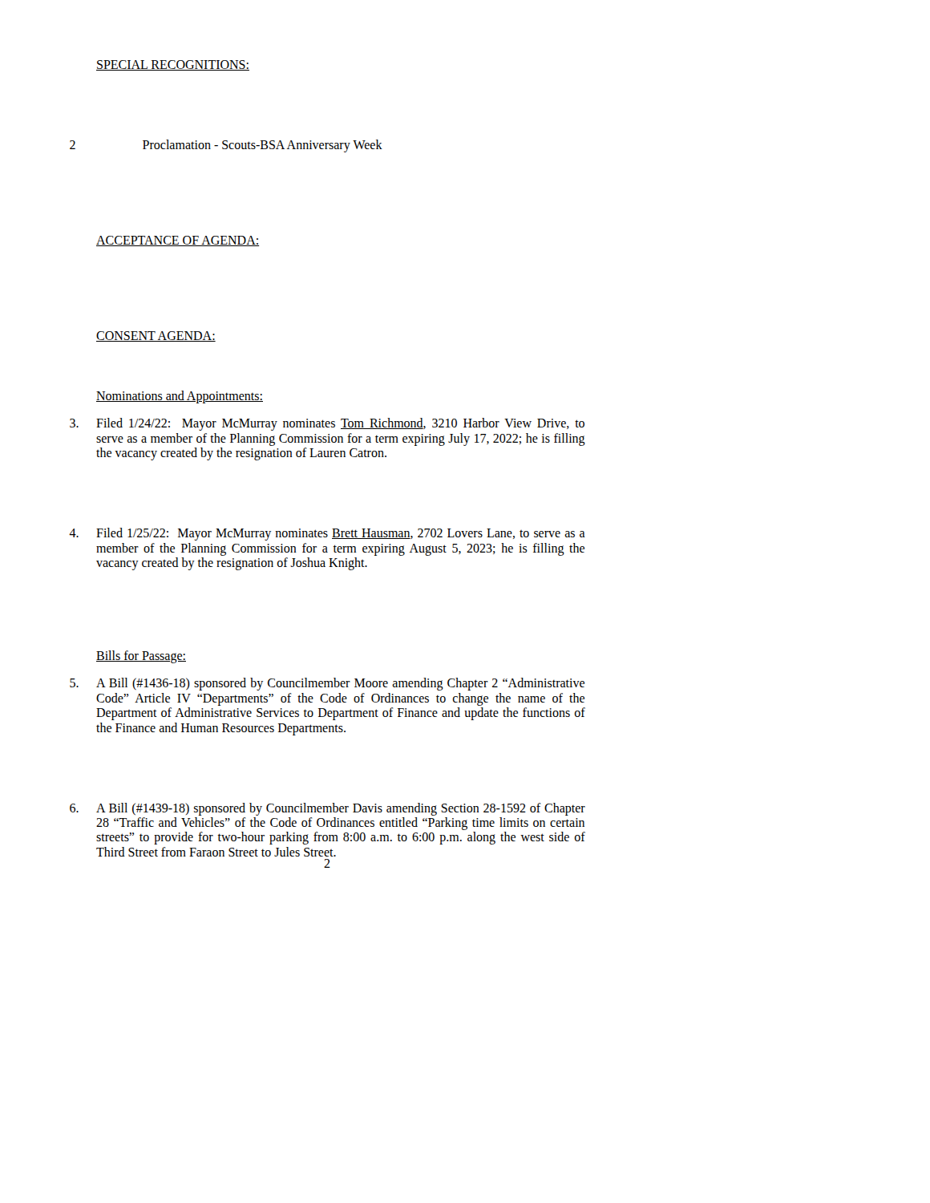SPECIAL RECOGNITIONS:
2
Proclamation - Scouts-BSA Anniversary Week
ACCEPTANCE OF AGENDA:
CONSENT AGENDA:
Nominations and Appointments:
3.
Filed 1/24/22: Mayor McMurray nominates Tom Richmond, 3210 Harbor View Drive, to serve as a member of the Planning Commission for a term expiring July 17, 2022; he is filling the vacancy created by the resignation of Lauren Catron.
4.
Filed 1/25/22: Mayor McMurray nominates Brett Hausman, 2702 Lovers Lane, to serve as a member of the Planning Commission for a term expiring August 5, 2023; he is filling the vacancy created by the resignation of Joshua Knight.
Bills for Passage:
5.
A Bill (#1436-18) sponsored by Councilmember Moore amending Chapter 2 “Administrative Code” Article IV “Departments” of the Code of Ordinances to change the name of the Department of Administrative Services to Department of Finance and update the functions of the Finance and Human Resources Departments.
6.
A Bill (#1439-18) sponsored by Councilmember Davis amending Section 28-1592 of Chapter 28 “Traffic and Vehicles” of the Code of Ordinances entitled “Parking time limits on certain streets” to provide for two-hour parking from 8:00 a.m. to 6:00 p.m. along the west side of Third Street from Faraon Street to Jules Street.
2